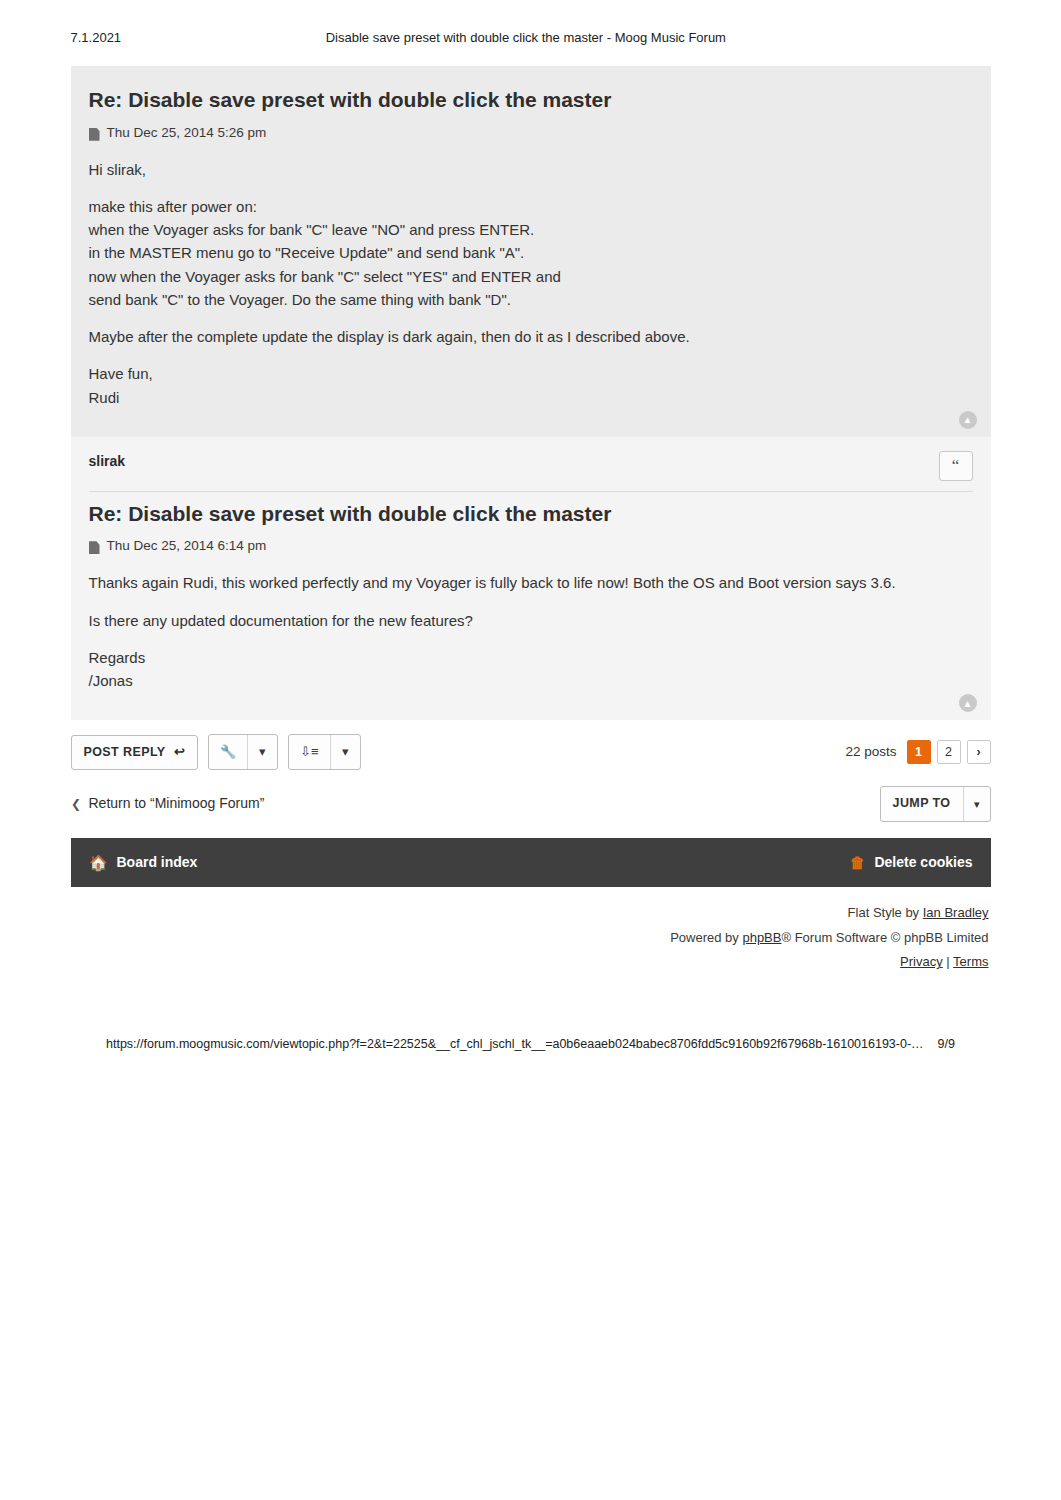7.1.2021 Disable save preset with double click the master - Moog Music Forum
Re: Disable save preset with double click the master
Thu Dec 25, 2014 5:26 pm
Hi slirak,
make this after power on:
when the Voyager asks for bank "C" leave "NO" and press ENTER.
in the MASTER menu go to "Receive Update" and send bank "A".
now when the Voyager asks for bank "C" select "YES" and ENTER and
send bank "C" to the Voyager. Do the same thing with bank "D".
Maybe after the complete update the display is dark again, then do it as I described above.
Have fun,
Rudi
▲
slirak “
Re: Disable save preset with double click the master
Thu Dec 25, 2014 6:14 pm
Thanks again Rudi, this worked perfectly and my Voyager is fully back to life now! Both the OS and Boot version says 3.6.
Is there any updated documentation for the new features?
Regards
/Jonas
▲
Post Reply ↩
🔧 ▾
⇩≡ ▾
22 posts 1 2 ›
❮ Return to “Minimoog Forum”
Jump to ▾
🏠 Board index 🗑 Delete cookies
Flat Style by Ian Bradley
Powered by phpBB® Forum Software © phpBB Limited
Privacy | Terms
https://forum.moogmusic.com/viewtopic.php?f=2&t=22525&__cf_chl_jschl_tk__=a0b6eaaeb024babec8706fdd5c9160b92f67968b-1610016193-0-… 9/9